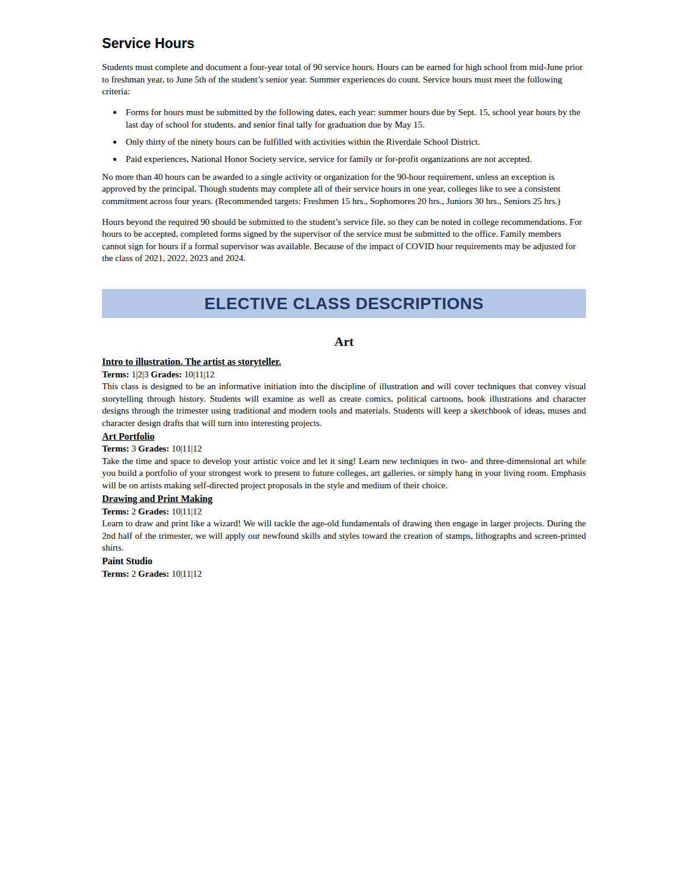Service Hours
Students must complete and document a four-year total of 90 service hours. Hours can be earned for high school from mid-June prior to freshman year, to June 5th of the student’s senior year. Summer experiences do count. Service hours must meet the following criteria:
Forms for hours must be submitted by the following dates, each year: summer hours due by Sept. 15, school year hours by the last day of school for students, and senior final tally for graduation due by May 15.
Only thirty of the ninety hours can be fulfilled with activities within the Riverdale School District.
Paid experiences, National Honor Society service, service for family or for-profit organizations are not accepted.
No more than 40 hours can be awarded to a single activity or organization for the 90-hour requirement, unless an exception is approved by the principal. Though students may complete all of their service hours in one year, colleges like to see a consistent commitment across four years. (Recommended targets: Freshmen 15 hrs., Sophomores 20 hrs., Juniors 30 hrs., Seniors 25 hrs.)
Hours beyond the required 90 should be submitted to the student’s service file, so they can be noted in college recommendations. For hours to be accepted, completed forms signed by the supervisor of the service must be submitted to the office. Family members cannot sign for hours if a formal supervisor was available. Because of the impact of COVID hour requirements may be adjusted for the class of 2021, 2022, 2023 and 2024.
ELECTIVE CLASS DESCRIPTIONS
Art
Intro to illustration. The artist as storyteller.
Terms: 1|2|3 Grades: 10|11|12
This class is designed to be an informative initiation into the discipline of illustration and will cover techniques that convey visual storytelling through history. Students will examine as well as create comics, political cartoons, book illustrations and character designs through the trimester using traditional and modern tools and materials. Students will keep a sketchbook of ideas, muses and character design drafts that will turn into interesting projects.
Art Portfolio
Terms: 3 Grades: 10|11|12
Take the time and space to develop your artistic voice and let it sing! Learn new techniques in two- and three-dimensional art while you build a portfolio of your strongest work to present to future colleges, art galleries, or simply hang in your living room. Emphasis will be on artists making self-directed project proposals in the style and medium of their choice.
Drawing and Print Making
Terms: 2 Grades: 10|11|12
Learn to draw and print like a wizard! We will tackle the age-old fundamentals of drawing then engage in larger projects. During the 2nd half of the trimester, we will apply our newfound skills and styles toward the creation of stamps, lithographs and screen-printed shirts.
Paint Studio
Terms: 2 Grades: 10|11|12